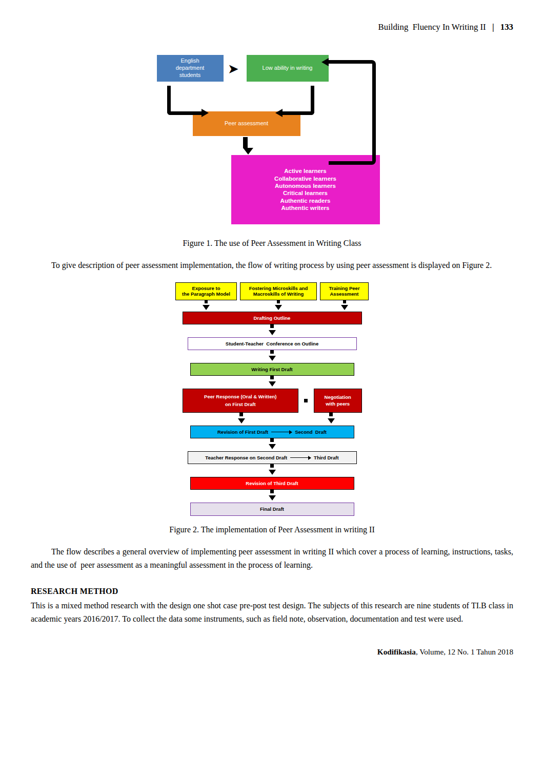Building Fluency In Writing II | 133
English
department
students
Low ability in writing
Peer assessment
Active learners Collaborative learners Autonomous learners Critical learners Authentic readers Authentic writers
➤
Figure 1. The use of Peer Assessment in Writing Class
To give description of peer assessment implementation, the flow of writing process by using peer assessment is displayed on Figure 2.
Exposure to
the Paragraph Model
Fostering Microskills and
Macroskills of Writing
Training Peer
Assessment
Drafting Outline
Student-Teacher Conference on Outline
Writing First Draft
Peer Response (Oral & Written)
on First Draft
Negotiation
with peers
Revision of First Draft Second Draft
Teacher Response on Second Draft Third Draft
Revision of Third Draft
Final Draft
Figure 2. The implementation of Peer Assessment in writing II
The flow describes a general overview of implementing peer assessment in writing II which cover a process of learning, instructions, tasks, and the use of peer assessment as a meaningful assessment in the process of learning.
Research Method
This is a mixed method research with the design one shot case pre-post test design. The subjects of this research are nine students of TI.B class in academic years 2016/2017. To collect the data some instruments, such as field note, observation, documentation and test were used.
Kodifikasia, Volume, 12 No. 1 Tahun 2018